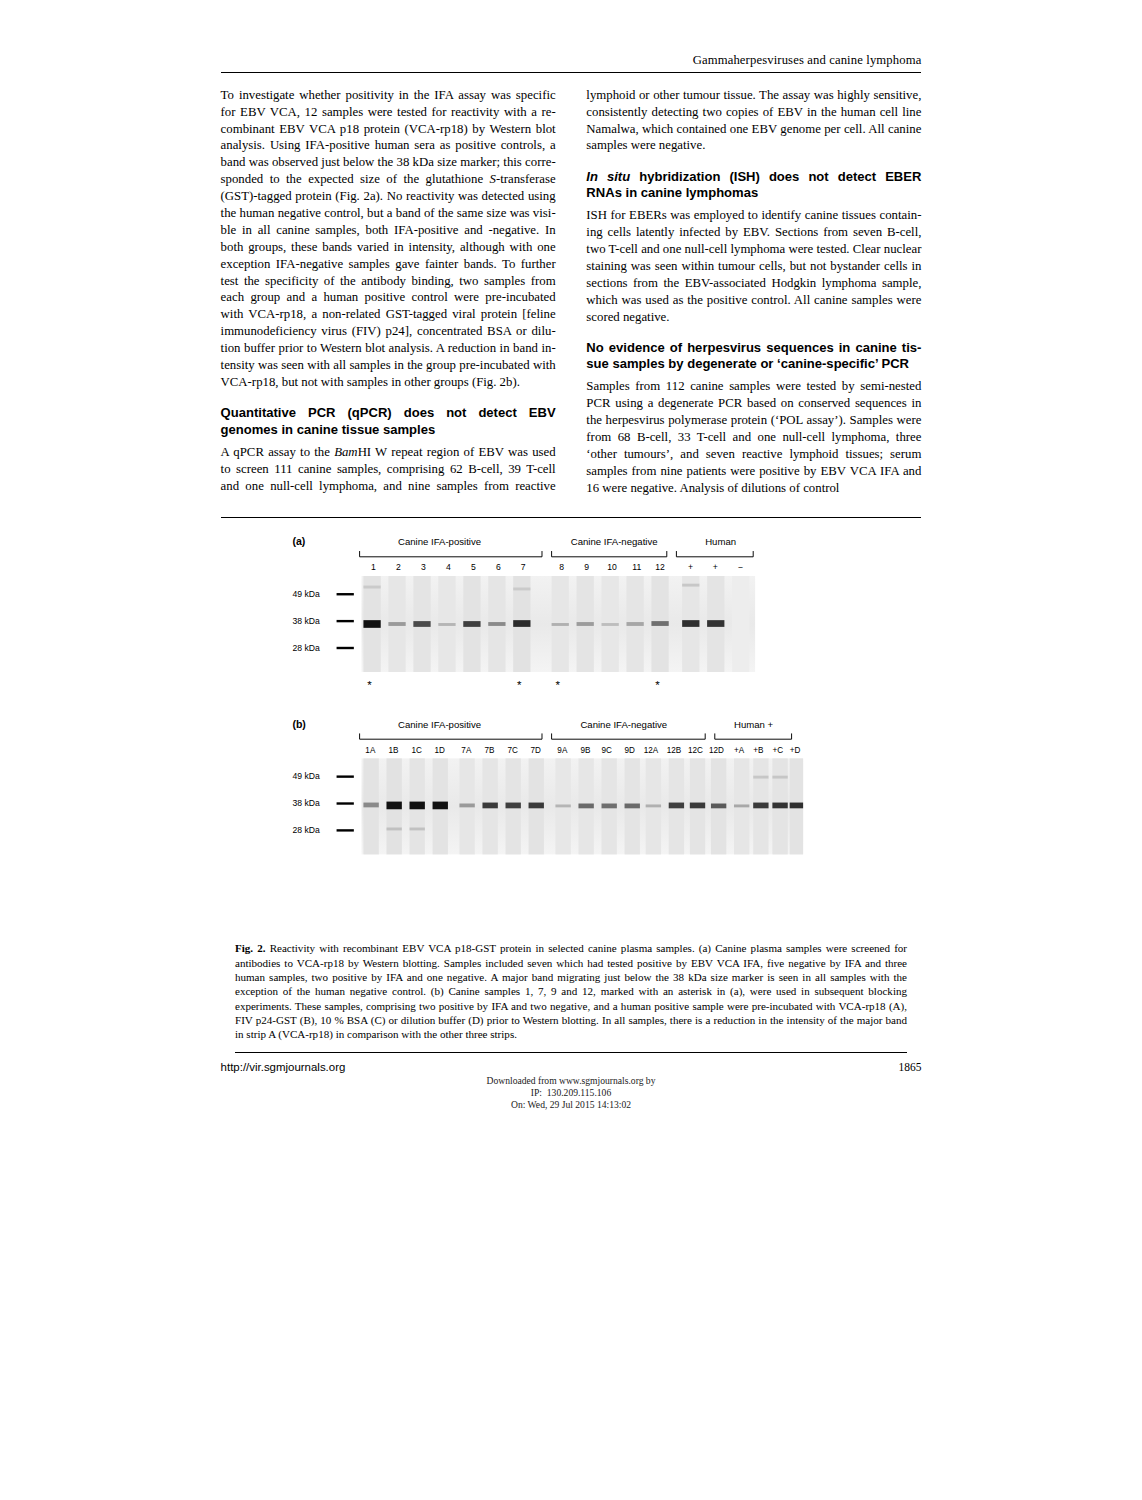Gammaherpesviruses and canine lymphoma
To investigate whether positivity in the IFA assay was specific for EBV VCA, 12 samples were tested for reactivity with a recombinant EBV VCA p18 protein (VCA-rp18) by Western blot analysis. Using IFA-positive human sera as positive controls, a band was observed just below the 38 kDa size marker; this corresponded to the expected size of the glutathione S-transferase (GST)-tagged protein (Fig. 2a). No reactivity was detected using the human negative control, but a band of the same size was visible in all canine samples, both IFA-positive and -negative. In both groups, these bands varied in intensity, although with one exception IFA-negative samples gave fainter bands. To further test the specificity of the antibody binding, two samples from each group and a human positive control were pre-incubated with VCA-rp18, a non-related GST-tagged viral protein [feline immunodeficiency virus (FIV) p24], concentrated BSA or dilution buffer prior to Western blot analysis. A reduction in band intensity was seen with all samples in the group pre-incubated with VCA-rp18, but not with samples in other groups (Fig. 2b).
Quantitative PCR (qPCR) does not detect EBV genomes in canine tissue samples
A qPCR assay to the Bam HI W repeat region of EBV was used to screen 111 canine samples, comprising 62 B-cell, 39 T-cell and one null-cell lymphoma, and nine samples from reactive lymphoid or other tumour tissue. The assay was highly sensitive, consistently detecting two copies of EBV in the human cell line Namalwa, which contained one EBV genome per cell. All canine samples were negative.
In situ hybridization (ISH) does not detect EBER RNAs in canine lymphomas
ISH for EBERs was employed to identify canine tissues containing cells latently infected by EBV. Sections from seven B-cell, two T-cell and one null-cell lymphoma were tested. Clear nuclear staining was seen within tumour cells, but not bystander cells in sections from the EBV-associated Hodgkin lymphoma sample, which was used as the positive control. All canine samples were scored negative.
No evidence of herpesvirus sequences in canine tissue samples by degenerate or ‘canine-specific’ PCR
Samples from 112 canine samples were tested by semi-nested PCR using a degenerate PCR based on conserved sequences in the herpesvirus polymerase protein (‘POL assay’). Samples were from 68 B-cell, 33 T-cell and one null-cell lymphoma, three ‘other tumours’, and seven reactive lymphoid tissues; serum samples from nine patients were positive by EBV VCA IFA and 16 were negative. Analysis of dilutions of control
(a) Canine IFA-positive Canine IFA-negative Human 1 2 3 4 5 6 7 8 9 10 11 12 + + − 49 kDa 38 kDa 28 kDa * * * * (b) Canine IFA-positive Canine IFA-negative Human + 1A 1B 1C 1D 7A 7B 7C 7D 9A 9B 9C 9D 12A 12B 12C 12D +A +B +C +D 49 kDa 38 kDa 28 kDa
Fig. 2. Reactivity with recombinant EBV VCA p18-GST protein in selected canine plasma samples. (a) Canine plasma samples were screened for antibodies to VCA-rp18 by Western blotting. Samples included seven which had tested positive by EBV VCA IFA, five negative by IFA and three human samples, two positive by IFA and one negative. A major band migrating just below the 38 kDa size marker is seen in all samples with the exception of the human negative control. (b) Canine samples 1, 7, 9 and 12, marked with an asterisk in (a), were used in subsequent blocking experiments. These samples, comprising two positive by IFA and two negative, and a human positive sample were pre-incubated with VCA-rp18 (A), FIV p24-GST (B), 10 % BSA (C) or dilution buffer (D) prior to Western blotting. In all samples, there is a reduction in the intensity of the major band in strip A (VCA-rp18) in comparison with the other three strips.
http://vir.sgmjournals.org
1865
Downloaded from www.sgmjournals.org by
IP: 130.209.115.106
On: Wed, 29 Jul 2015 14:13:02